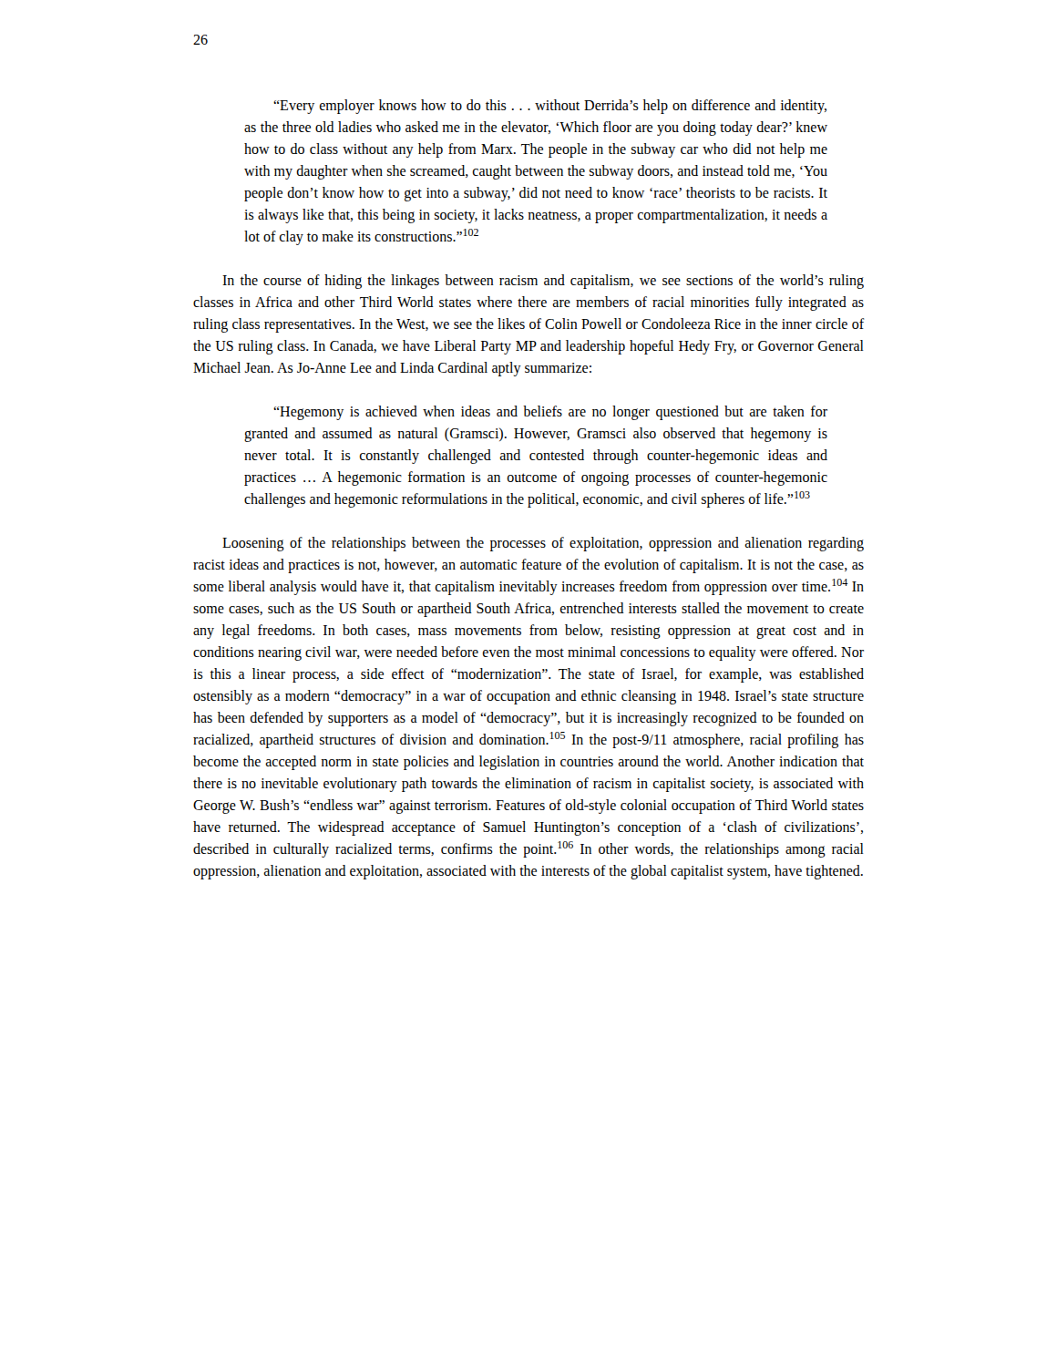26
“Every employer knows how to do this . . . without Derrida’s help on difference and identity, as the three old ladies who asked me in the elevator, ‘Which floor are you doing today dear?’ knew how to do class without any help from Marx. The people in the subway car who did not help me with my daughter when she screamed, caught between the subway doors, and instead told me, ‘You people don’t know how to get into a subway,’ did not need to know ‘race’ theorists to be racists. It is always like that, this being in society, it lacks neatness, a proper compartmentalization, it needs a lot of clay to make its constructions.”102
In the course of hiding the linkages between racism and capitalism, we see sections of the world’s ruling classes in Africa and other Third World states where there are members of racial minorities fully integrated as ruling class representatives. In the West, we see the likes of Colin Powell or Condoleeza Rice in the inner circle of the US ruling class. In Canada, we have Liberal Party MP and leadership hopeful Hedy Fry, or Governor General Michael Jean. As Jo-Anne Lee and Linda Cardinal aptly summarize:
“Hegemony is achieved when ideas and beliefs are no longer questioned but are taken for granted and assumed as natural (Gramsci). However, Gramsci also observed that hegemony is never total. It is constantly challenged and contested through counter-hegemonic ideas and practices … A hegemonic formation is an outcome of ongoing processes of counter-hegemonic challenges and hegemonic reformulations in the political, economic, and civil spheres of life.”103
Loosening of the relationships between the processes of exploitation, oppression and alienation regarding racist ideas and practices is not, however, an automatic feature of the evolution of capitalism. It is not the case, as some liberal analysis would have it, that capitalism inevitably increases freedom from oppression over time.104 In some cases, such as the US South or apartheid South Africa, entrenched interests stalled the movement to create any legal freedoms. In both cases, mass movements from below, resisting oppression at great cost and in conditions nearing civil war, were needed before even the most minimal concessions to equality were offered. Nor is this a linear process, a side effect of “modernization”. The state of Israel, for example, was established ostensibly as a modern “democracy” in a war of occupation and ethnic cleansing in 1948. Israel’s state structure has been defended by supporters as a model of “democracy”, but it is increasingly recognized to be founded on racialized, apartheid structures of division and domination.105 In the post-9/11 atmosphere, racial profiling has become the accepted norm in state policies and legislation in countries around the world. Another indication that there is no inevitable evolutionary path towards the elimination of racism in capitalist society, is associated with George W. Bush’s “endless war” against terrorism. Features of old-style colonial occupation of Third World states have returned. The widespread acceptance of Samuel Huntington’s conception of a ‘clash of civilizations’, described in culturally racialized terms, confirms the point.106 In other words, the relationships among racial oppression, alienation and exploitation, associated with the interests of the global capitalist system, have tightened.